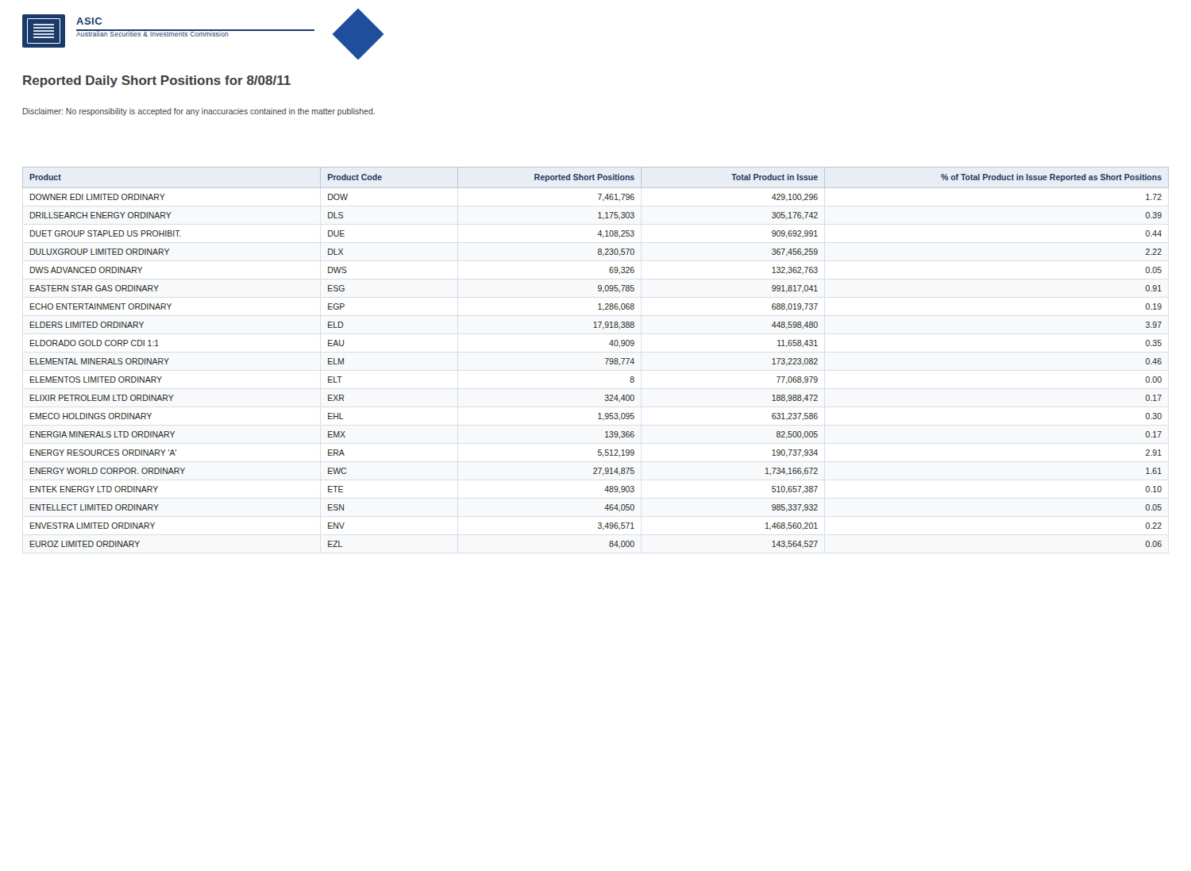ASIC
Australian Securities & Investments Commission
Reported Daily Short Positions for 8/08/11
Disclaimer: No responsibility is accepted for any inaccuracies contained in the matter published.
| Product | Product Code | Reported Short Positions | Total Product in Issue | % of Total Product in Issue Reported as Short Positions |
| --- | --- | --- | --- | --- |
| DOWNER EDI LIMITED ORDINARY | DOW | 7,461,796 | 429,100,296 | 1.72 |
| DRILLSEARCH ENERGY ORDINARY | DLS | 1,175,303 | 305,176,742 | 0.39 |
| DUET GROUP STAPLED US PROHIBIT. | DUE | 4,108,253 | 909,692,991 | 0.44 |
| DULUXGROUP LIMITED ORDINARY | DLX | 8,230,570 | 367,456,259 | 2.22 |
| DWS ADVANCED ORDINARY | DWS | 69,326 | 132,362,763 | 0.05 |
| EASTERN STAR GAS ORDINARY | ESG | 9,095,785 | 991,817,041 | 0.91 |
| ECHO ENTERTAINMENT ORDINARY | EGP | 1,286,068 | 688,019,737 | 0.19 |
| ELDERS LIMITED ORDINARY | ELD | 17,918,388 | 448,598,480 | 3.97 |
| ELDORADO GOLD CORP CDI 1:1 | EAU | 40,909 | 11,658,431 | 0.35 |
| ELEMENTAL MINERALS ORDINARY | ELM | 798,774 | 173,223,082 | 0.46 |
| ELEMENTOS LIMITED ORDINARY | ELT | 8 | 77,068,979 | 0.00 |
| ELIXIR PETROLEUM LTD ORDINARY | EXR | 324,400 | 188,988,472 | 0.17 |
| EMECO HOLDINGS ORDINARY | EHL | 1,953,095 | 631,237,586 | 0.30 |
| ENERGIA MINERALS LTD ORDINARY | EMX | 139,366 | 82,500,005 | 0.17 |
| ENERGY RESOURCES ORDINARY 'A' | ERA | 5,512,199 | 190,737,934 | 2.91 |
| ENERGY WORLD CORPOR. ORDINARY | EWC | 27,914,875 | 1,734,166,672 | 1.61 |
| ENTEK ENERGY LTD ORDINARY | ETE | 489,903 | 510,657,387 | 0.10 |
| ENTELLECT LIMITED ORDINARY | ESN | 464,050 | 985,337,932 | 0.05 |
| ENVESTRA LIMITED ORDINARY | ENV | 3,496,571 | 1,468,560,201 | 0.22 |
| EUROZ LIMITED ORDINARY | EZL | 84,000 | 143,564,527 | 0.06 |
12/08/2011 9:00:14 AM
10